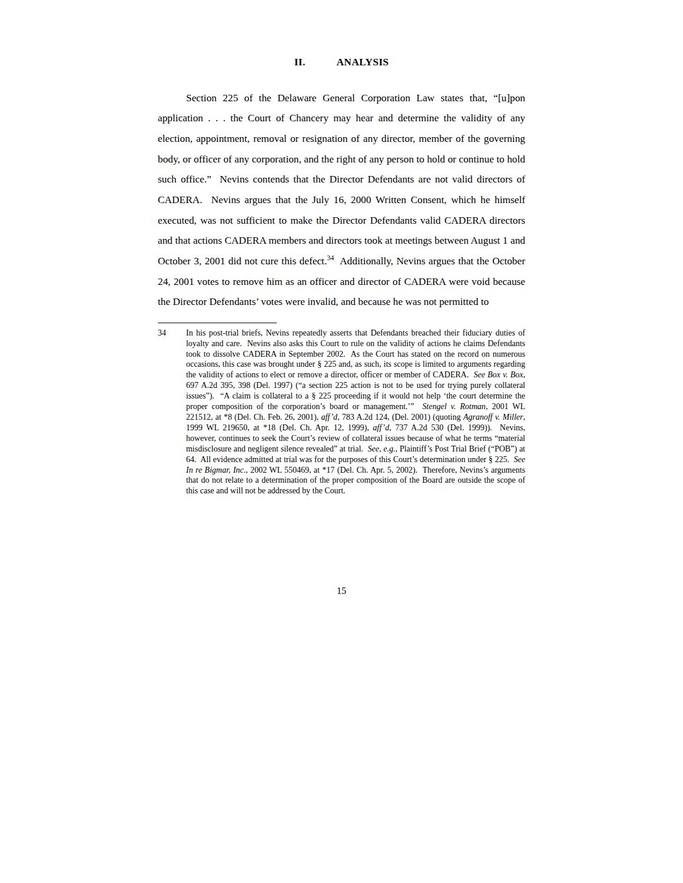II. ANALYSIS
Section 225 of the Delaware General Corporation Law states that, “[u]pon application . . . the Court of Chancery may hear and determine the validity of any election, appointment, removal or resignation of any director, member of the governing body, or officer of any corporation, and the right of any person to hold or continue to hold such office.” Nevins contends that the Director Defendants are not valid directors of CADERA. Nevins argues that the July 16, 2000 Written Consent, which he himself executed, was not sufficient to make the Director Defendants valid CADERA directors and that actions CADERA members and directors took at meetings between August 1 and October 3, 2001 did not cure this defect.34 Additionally, Nevins argues that the October 24, 2001 votes to remove him as an officer and director of CADERA were void because the Director Defendants’ votes were invalid, and because he was not permitted to
34
In his post-trial briefs, Nevins repeatedly asserts that Defendants breached their fiduciary duties of loyalty and care. Nevins also asks this Court to rule on the validity of actions he claims Defendants took to dissolve CADERA in September 2002. As the Court has stated on the record on numerous occasions, this case was brought under § 225 and, as such, its scope is limited to arguments regarding the validity of actions to elect or remove a director, officer or member of CADERA. See Box v. Box, 697 A.2d 395, 398 (Del. 1997) (“a section 225 action is not to be used for trying purely collateral issues”). “A claim is collateral to a § 225 proceeding if it would not help ‘the court determine the proper composition of the corporation’s board or management.’” Stengel v. Rotman, 2001 WL 221512, at *8 (Del. Ch. Feb. 26, 2001), aff’d, 783 A.2d 124, (Del. 2001) (quoting Agranoff v. Miller, 1999 WL 219650, at *18 (Del. Ch. Apr. 12, 1999), aff’d, 737 A.2d 530 (Del. 1999)). Nevins, however, continues to seek the Court’s review of collateral issues because of what he terms “material misdisclosure and negligent silence revealed” at trial. See, e.g., Plaintiff’s Post Trial Brief (“POB”) at 64. All evidence admitted at trial was for the purposes of this Court’s determination under § 225. See In re Bigmar, Inc., 2002 WL 550469, at *17 (Del. Ch. Apr. 5, 2002). Therefore, Nevins’s arguments that do not relate to a determination of the proper composition of the Board are outside the scope of this case and will not be addressed by the Court.
15